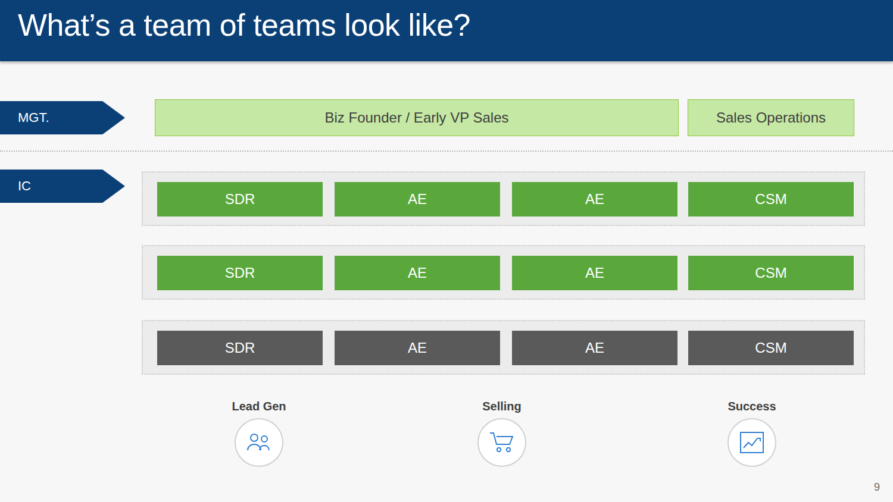What’s a team of teams look like?
MGT.
IC
Biz Founder / Early VP Sales
Sales Operations
SDR
AE
AE
CSM
SDR
AE
AE
CSM
SDR
AE
AE
CSM
Lead Gen
Selling
Success
9